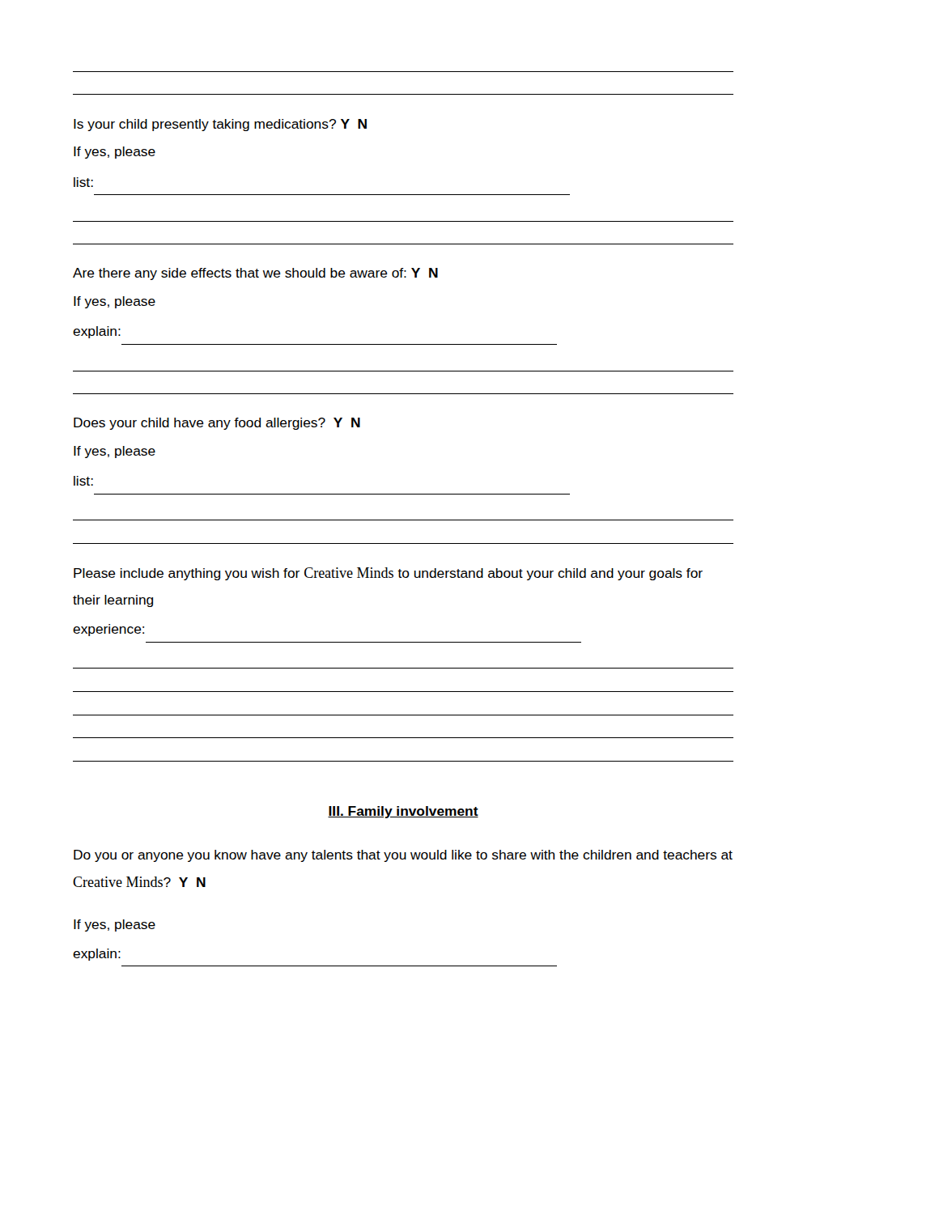Is your child presently taking medications? Y N
If yes, please
list:
Are there any side effects that we should be aware of: Y N
If yes, please
explain:
Does your child have any food allergies? Y N
If yes, please
list:
Please include anything you wish for Creative Minds to understand about your child and your goals for their learning
experience:
III. Family involvement
Do you or anyone you know have any talents that you would like to share with the children and teachers at Creative Minds? Y N
If yes, please
explain: